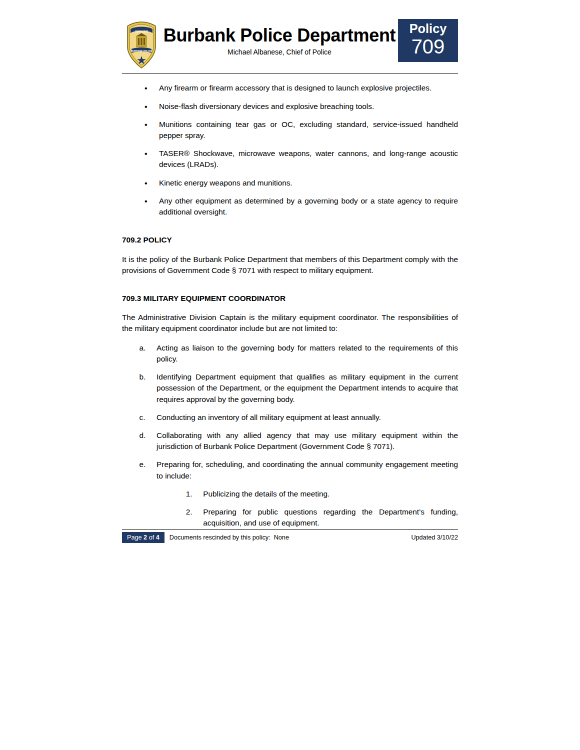OFFICER BURBANK POLICE
Burbank Police Department
Michael Albanese, Chief of Police
Policy
709
Any firearm or firearm accessory that is designed to launch explosive projectiles.
Noise-flash diversionary devices and explosive breaching tools.
Munitions containing tear gas or OC, excluding standard, service-issued handheld pepper spray.
TASER® Shockwave, microwave weapons, water cannons, and long-range acoustic devices (LRADs).
Kinetic energy weapons and munitions.
Any other equipment as determined by a governing body or a state agency to require additional oversight.
709.2 POLICY
It is the policy of the Burbank Police Department that members of this Department comply with the provisions of Government Code § 7071 with respect to military equipment.
709.3 MILITARY EQUIPMENT COORDINATOR
The Administrative Division Captain is the military equipment coordinator. The responsibilities of the military equipment coordinator include but are not limited to:
Acting as liaison to the governing body for matters related to the requirements of this policy.
Identifying Department equipment that qualifies as military equipment in the current possession of the Department, or the equipment the Department intends to acquire that requires approval by the governing body.
Conducting an inventory of all military equipment at least annually.
Collaborating with any allied agency that may use military equipment within the jurisdiction of Burbank Police Department (Government Code § 7071).
Preparing for, scheduling, and coordinating the annual community engagement meeting to include:
Publicizing the details of the meeting.
Preparing for public questions regarding the Department’s funding, acquisition, and use of equipment.
Page 2 of 4
Documents rescinded by this policy: None
Updated 3/10/22